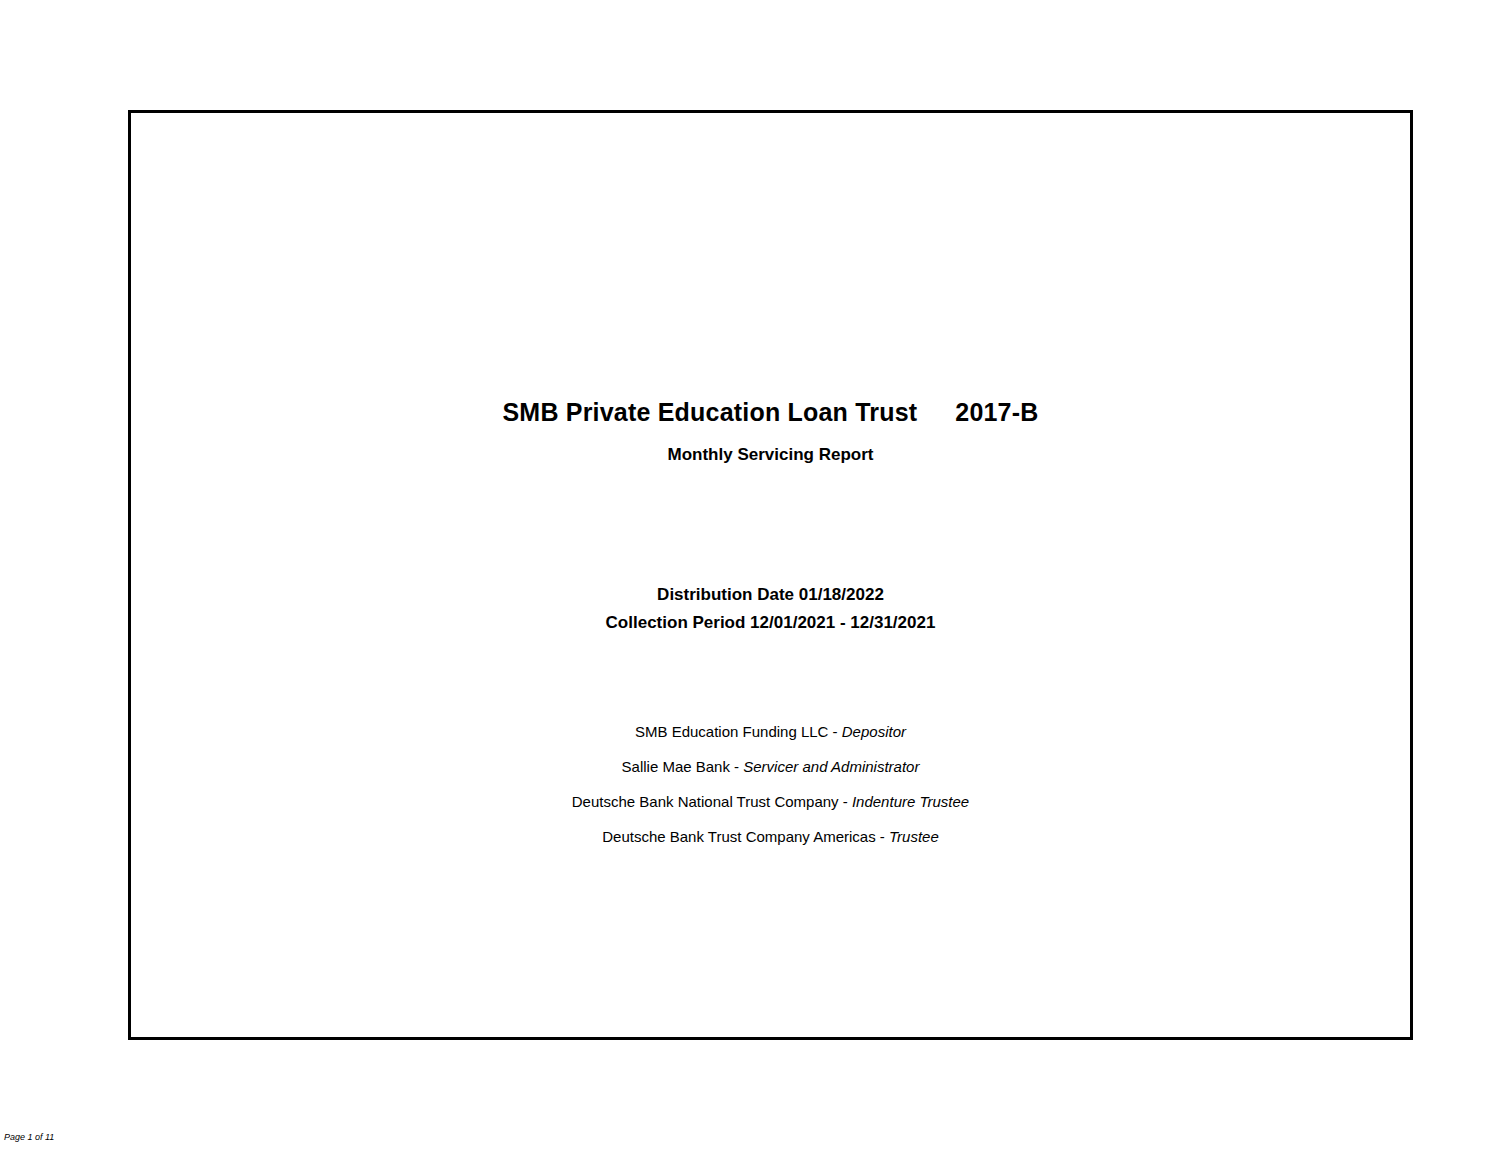SMB Private Education Loan Trust2017-B
Monthly Servicing Report
Distribution Date 01/18/2022
Collection Period 12/01/2021 - 12/31/2021
SMB Education Funding LLC - Depositor
Sallie Mae Bank - Servicer and Administrator
Deutsche Bank National Trust Company - Indenture Trustee
Deutsche Bank Trust Company Americas - Trustee
Page 1 of 11